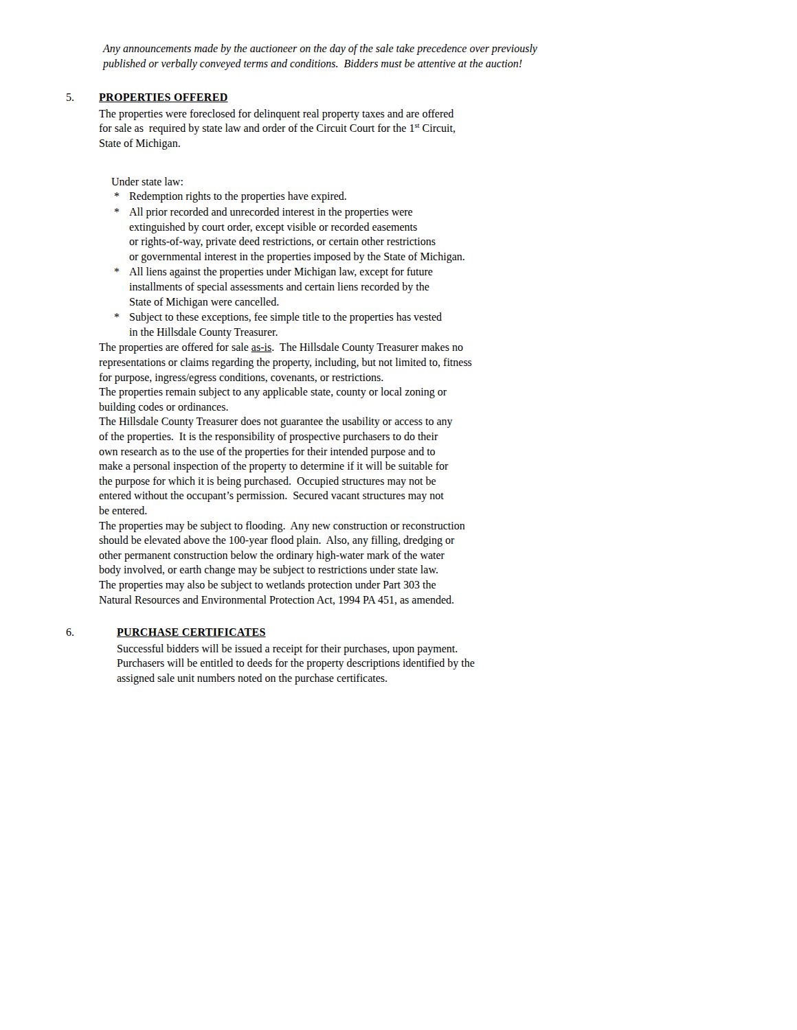Any announcements made by the auctioneer on the day of the sale take precedence over previously published or verbally conveyed terms and conditions. Bidders must be attentive at the auction!
5.
PROPERTIES OFFERED
The properties were foreclosed for delinquent real property taxes and are offered
for sale as required by state law and order of the Circuit Court for the 1st Circuit,
State of Michigan.
Under state law:
Redemption rights to the properties have expired.
All prior recorded and unrecorded interest in the properties were
extinguished by court order, except visible or recorded easements
or rights-of-way, private deed restrictions, or certain other restrictions
or governmental interest in the properties imposed by the State of Michigan.
All liens against the properties under Michigan law, except for future
installments of special assessments and certain liens recorded by the
State of Michigan were cancelled.
Subject to these exceptions, fee simple title to the properties has vested
in the Hillsdale County Treasurer.
The properties are offered for sale as-is. The Hillsdale County Treasurer makes no
representations or claims regarding the property, including, but not limited to, fitness
for purpose, ingress/egress conditions, covenants, or restrictions.
The properties remain subject to any applicable state, county or local zoning or
building codes or ordinances.
The Hillsdale County Treasurer does not guarantee the usability or access to any
of the properties. It is the responsibility of prospective purchasers to do their
own research as to the use of the properties for their intended purpose and to
make a personal inspection of the property to determine if it will be suitable for
the purpose for which it is being purchased. Occupied structures may not be
entered without the occupant’s permission. Secured vacant structures may not
be entered.
The properties may be subject to flooding. Any new construction or reconstruction
should be elevated above the 100-year flood plain. Also, any filling, dredging or
other permanent construction below the ordinary high-water mark of the water
body involved, or earth change may be subject to restrictions under state law.
The properties may also be subject to wetlands protection under Part 303 the
Natural Resources and Environmental Protection Act, 1994 PA 451, as amended.
6.
PURCHASE CERTIFICATES
Successful bidders will be issued a receipt for their purchases, upon payment.
Purchasers will be entitled to deeds for the property descriptions identified by the
assigned sale unit numbers noted on the purchase certificates.